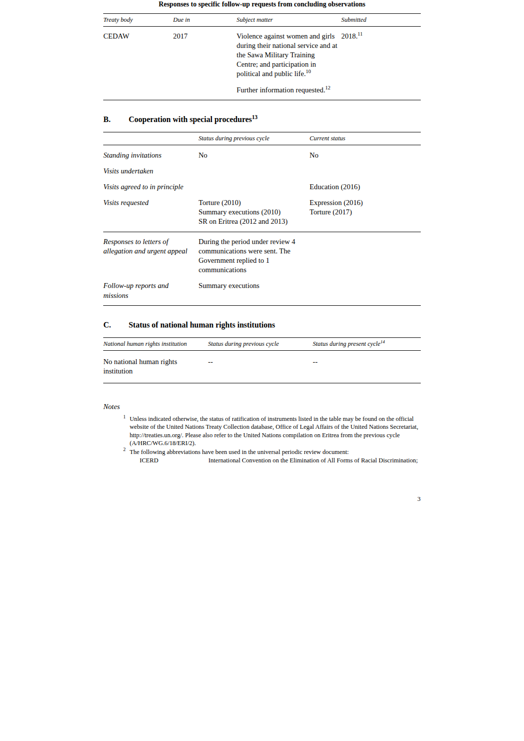Responses to specific follow-up requests from concluding observations
| Treaty body | Due in | Subject matter | Submitted |
| --- | --- | --- | --- |
| CEDAW | 2017 | Violence against women and girls during their national service and at the Sawa Military Training Centre; and participation in political and public life. 10 Further information requested. 12 | 2018. 11 |
B. Cooperation with special procedures13
| | Status during previous cycle | Current status |
| --- | --- | --- |
| Standing invitations | No | No |
| Visits undertaken | | |
| Visits agreed to in principle | | Education (2016) |
| Visits requested | Torture (2010) Summary executions (2010) SR on Eritrea (2012 and 2013) | Expression (2016) Torture (2017) |
| Responses to letters of allegation and urgent appeal | During the period under review 4 communications were sent. The Government replied to 1 communications | |
| Follow-up reports and missions | Summary executions | |
C. Status of national human rights institutions
| National human rights institution | Status during previous cycle | Status during present cycle 14 |
| --- | --- | --- |
| No national human rights institution | -- | -- |
Notes
Unless indicated otherwise, the status of ratification of instruments listed in the table may be found on the official website of the United Nations Treaty Collection database, Office of Legal Affairs of the United Nations Secretariat, http://treaties.un.org/. Please also refer to the United Nations compilation on Eritrea from the previous cycle (A/HRC/WG.6/18/ERI/2).
The following abbreviations have been used in the universal periodic review document: ICERD International Convention on the Elimination of All Forms of Racial Discrimination;
3